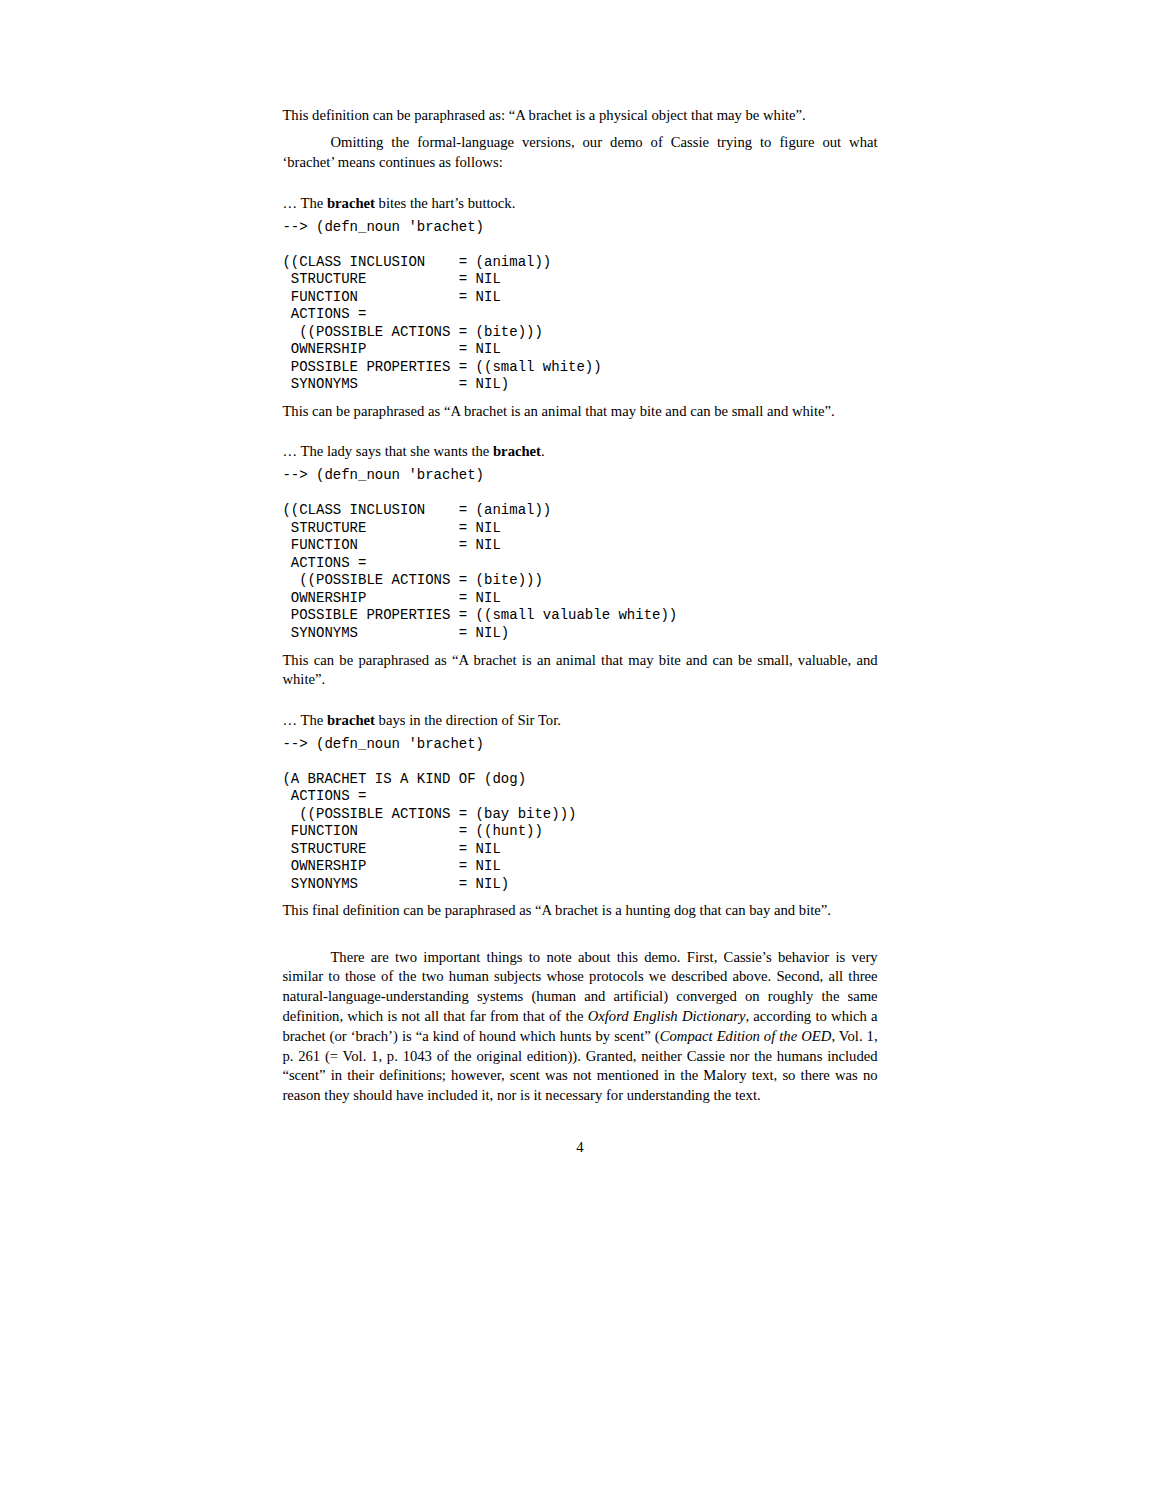This definition can be paraphrased as: “A brachet is a physical object that may be white”.
Omitting the formal-language versions, our demo of Cassie trying to figure out what ‘brachet’ means continues as follows:
… The brachet bites the hart’s buttock.
--> (defn_noun 'brachet)

((CLASS INCLUSION    = (animal))
 STRUCTURE           = NIL
 FUNCTION            = NIL
 ACTIONS =
  ((POSSIBLE ACTIONS = (bite)))
 OWNERSHIP           = NIL
 POSSIBLE PROPERTIES = ((small white))
 SYNONYMS            = NIL)
This can be paraphrased as “A brachet is an animal that may bite and can be small and white”.
… The lady says that she wants the brachet.
--> (defn_noun 'brachet)

((CLASS INCLUSION    = (animal))
 STRUCTURE           = NIL
 FUNCTION            = NIL
 ACTIONS =
  ((POSSIBLE ACTIONS = (bite)))
 OWNERSHIP           = NIL
 POSSIBLE PROPERTIES = ((small valuable white))
 SYNONYMS            = NIL)
This can be paraphrased as “A brachet is an animal that may bite and can be small, valuable, and white”.
… The brachet bays in the direction of Sir Tor.
--> (defn_noun 'brachet)

(A BRACHET IS A KIND OF (dog)
 ACTIONS =
  ((POSSIBLE ACTIONS = (bay bite)))
 FUNCTION            = ((hunt))
 STRUCTURE           = NIL
 OWNERSHIP           = NIL
 SYNONYMS            = NIL)
This final definition can be paraphrased as “A brachet is a hunting dog that can bay and bite”.
There are two important things to note about this demo. First, Cassie’s behavior is very similar to those of the two human subjects whose protocols we described above. Second, all three natural-language-understanding systems (human and artificial) converged on roughly the same definition, which is not all that far from that of the Oxford English Dictionary, according to which a brachet (or ‘brach’) is “a kind of hound which hunts by scent” (Compact Edition of the OED, Vol. 1, p. 261 (= Vol. 1, p. 1043 of the original edition)). Granted, neither Cassie nor the humans included “scent” in their definitions; however, scent was not mentioned in the Malory text, so there was no reason they should have included it, nor is it necessary for understanding the text.
4